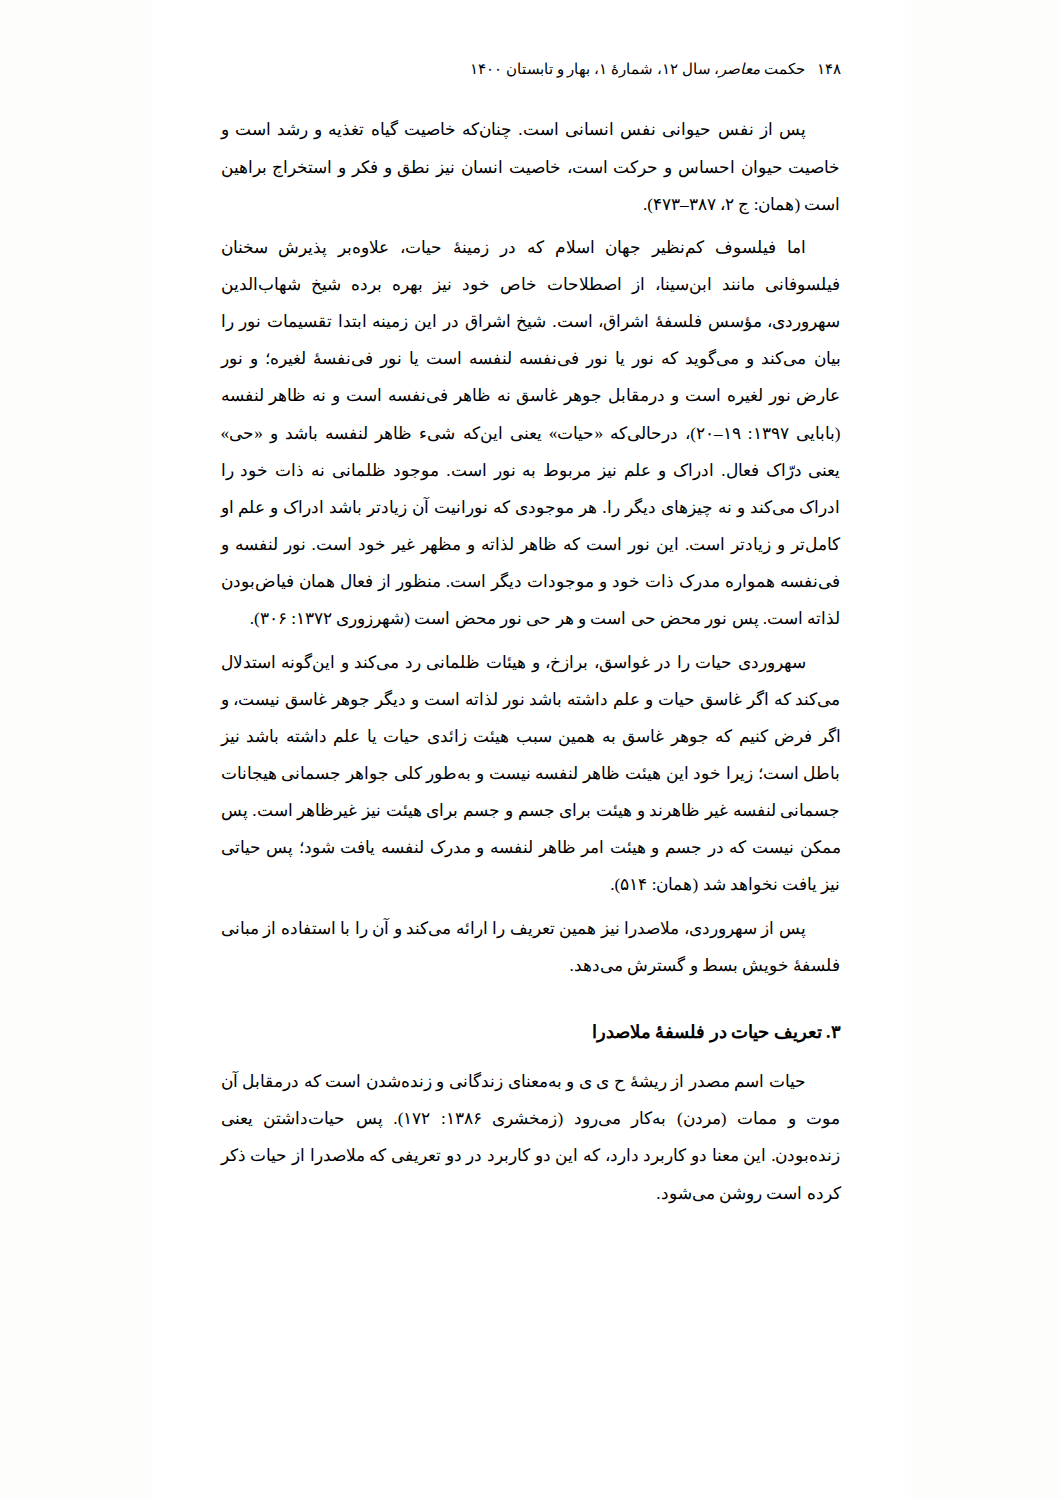۱۴۸ حکمت معاصر، سال ۱۲، شمارهٔ ۱، بهار و تابستان ۱۴۰۰
پس از نفس حیوانی نفس انسانی است. چنان‌که خاصیت گیاه تغذیه و رشد است و خاصیت حیوان احساس و حرکت است، خاصیت انسان نیز نطق و فکر و استخراج براهین است (همان: ج ۲، ۳۸۷–۴۷۳).
اما فیلسوف کم‌نظیر جهان اسلام که در زمینهٔ حیات، علاوه‌بر پذیرش سخنان فیلسوفانی مانند ابن‌سینا، از اصطلاحات خاص خود نیز بهره برده شیخ شهاب‌الدین سهروردی، مؤسس فلسفهٔ اشراق، است. شیخ اشراق در این زمینه ابتدا تقسیمات نور را بیان می‌کند و می‌گوید که نور یا نور فی‌نفسه لنفسه است یا نور فی‌نفسهٔ لغیره؛ و نور عارض نور لغیره است و درمقابل جوهر غاسق نه ظاهر فی‌نفسه است و نه ظاهر لنفسه (بابایی ۱۳۹۷: ۱۹–۲۰)، درحالی‌که «حیات» یعنی این‌که شیء ظاهر لنفسه باشد و «حی» یعنی درّاک فعال. ادراک و علم نیز مربوط به نور است. موجود ظلمانی نه ذات خود را ادراک می‌کند و نه چیزهای دیگر را. هر موجودی که نورانیت آن زیادتر باشد ادراک و علم او کامل‌تر و زیادتر است. این نور است که ظاهر لذاته و مظهر غیر خود است. نور لنفسه و فی‌نفسه همواره مدرک ذات خود و موجودات دیگر است. منظور از فعال همان فیاض‌بودن لذاته است. پس نور محض حی است و هر حی نور محض است (شهرزوری ۱۳۷۲: ۳۰۶).
سهروردی حیات را در غواسق، برازخ، و هیئات ظلمانی رد می‌کند و این‌گونه استدلال می‌کند که اگر غاسق حیات و علم داشته باشد نور لذاته است و دیگر جوهر غاسق نیست، و اگر فرض کنیم که جوهر غاسق به همین سبب هیئت زائدی حیات یا علم داشته باشد نیز باطل است؛ زیرا خود این هیئت ظاهر لنفسه نیست و به‌طور کلی جواهر جسمانی هیجانات جسمانی لنفسه غیر ظاهرند و هیئت برای جسم و جسم برای هیئت نیز غیرظاهر است. پس ممکن نیست که در جسم و هیئت امر ظاهر لنفسه و مدرک لنفسه یافت شود؛ پس حیاتی نیز یافت نخواهد شد (همان: ۵۱۴).
پس از سهروردی، ملاصدرا نیز همین تعریف را ارائه می‌کند و آن را با استفاده از مبانی فلسفهٔ خویش بسط و گسترش می‌دهد.
۳. تعریف حیات در فلسفهٔ ملاصدرا
حیات اسم مصدر از ریشهٔ ح ی ی و به‌معنای زندگانی و زنده‌شدن است که درمقابل آن موت و ممات (مردن) به‌کار می‌رود (زمخشری ۱۳۸۶: ۱۷۲). پس حیات‌داشتن یعنی زنده‌بودن. این معنا دو کاربرد دارد، که این دو کاربرد در دو تعریفی که ملاصدرا از حیات ذکر کرده است روشن می‌شود.